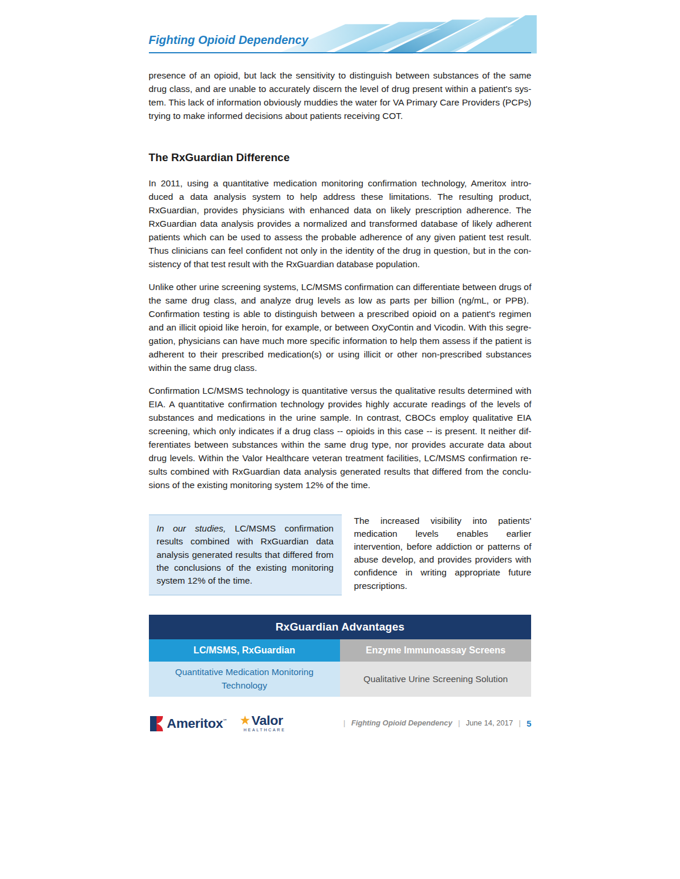Fighting Opioid Dependency
presence of an opioid, but lack the sensitivity to distinguish between substances of the same drug class, and are unable to accurately discern the level of drug present within a patient's system. This lack of information obviously muddies the water for VA Primary Care Providers (PCPs) trying to make informed decisions about patients receiving COT.
The RxGuardian Difference
In 2011, using a quantitative medication monitoring confirmation technology, Ameritox introduced a data analysis system to help address these limitations. The resulting product, RxGuardian, provides physicians with enhanced data on likely prescription adherence. The RxGuardian data analysis provides a normalized and transformed database of likely adherent patients which can be used to assess the probable adherence of any given patient test result. Thus clinicians can feel confident not only in the identity of the drug in question, but in the consistency of that test result with the RxGuardian database population.
Unlike other urine screening systems, LC/MSMS confirmation can differentiate between drugs of the same drug class, and analyze drug levels as low as parts per billion (ng/mL, or PPB). Confirmation testing is able to distinguish between a prescribed opioid on a patient's regimen and an illicit opioid like heroin, for example, or between OxyContin and Vicodin. With this segregation, physicians can have much more specific information to help them assess if the patient is adherent to their prescribed medication(s) or using illicit or other non-prescribed substances within the same drug class.
Confirmation LC/MSMS technology is quantitative versus the qualitative results determined with EIA. A quantitative confirmation technology provides highly accurate readings of the levels of substances and medications in the urine sample. In contrast, CBOCs employ qualitative EIA screening, which only indicates if a drug class -- opioids in this case -- is present. It neither differentiates between substances within the same drug type, nor provides accurate data about drug levels. Within the Valor Healthcare veteran treatment facilities, LC/MSMS confirmation results combined with RxGuardian data analysis generated results that differed from the conclusions of the existing monitoring system 12% of the time.
In our studies, LC/MSMS confirmation results combined with RxGuardian data analysis generated results that differed from the conclusions of the existing monitoring system 12% of the time.
The increased visibility into patients' medication levels enables earlier intervention, before addiction or patterns of abuse develop, and provides providers with confidence in writing appropriate future prescriptions.
| RxGuardian Advantages |
| LC/MSMS, RxGuardian | Enzyme Immunoassay Screens |
| Quantitative Medication Monitoring Technology | Qualitative Urine Screening Solution |
Ameritox℠
Valor
HEALTHCARE
| Fighting Opioid Dependency | June 14, 2017 | 5